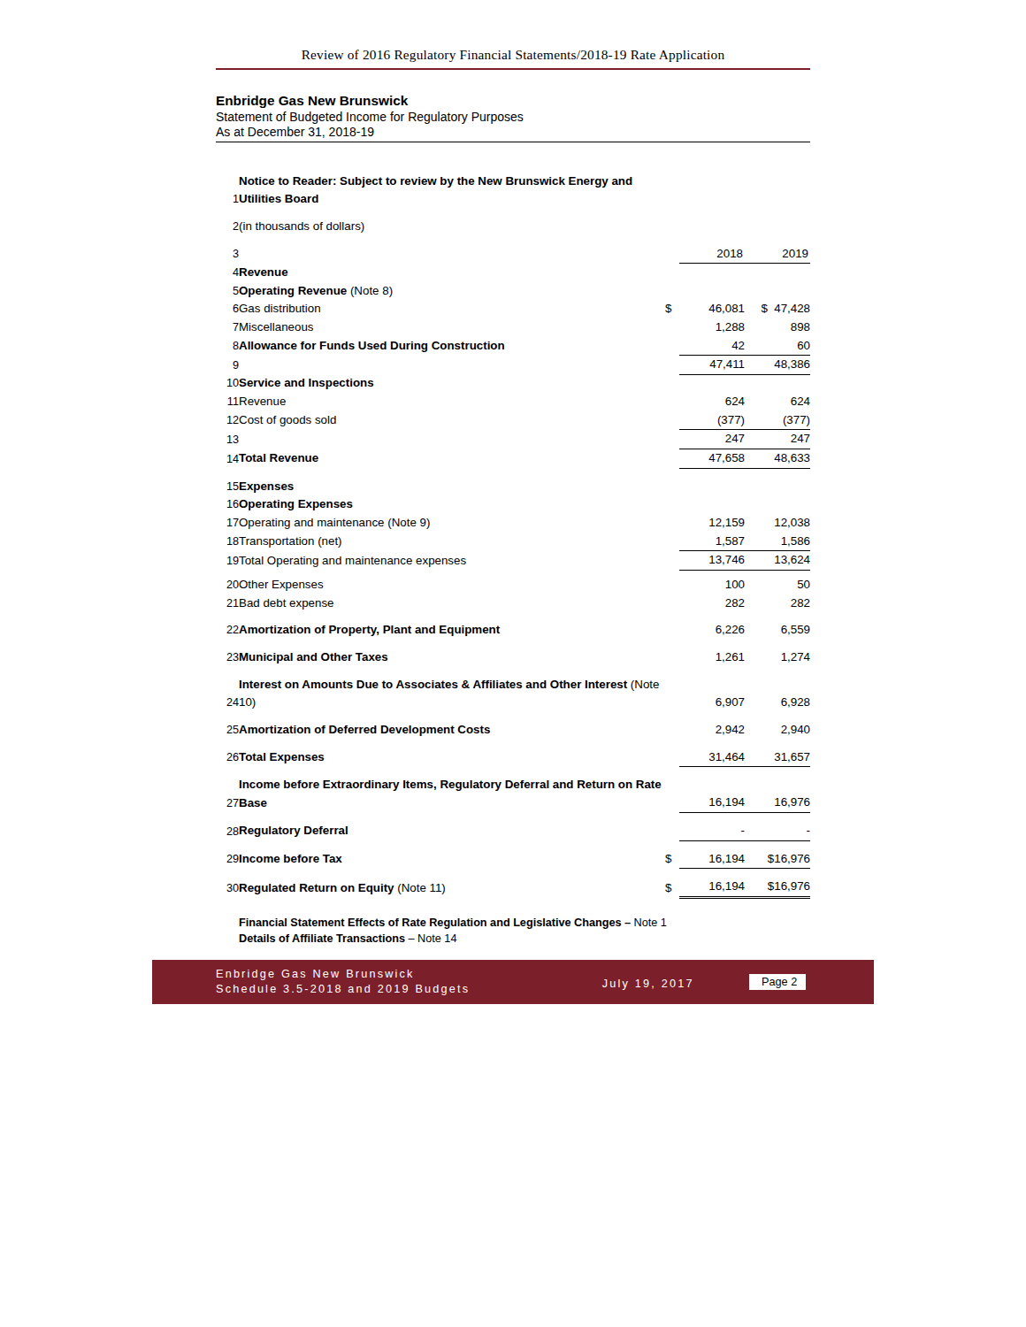Review of 2016 Regulatory Financial Statements/2018-19 Rate Application
Enbridge Gas New Brunswick
Statement of Budgeted Income for Regulatory Purposes
As at December 31, 2018-19
| 1 | Notice to Reader: Subject to review by the New Brunswick Energy and Utilities Board | | | |
| 2 | (in thousands of dollars) | | | |
| 3 | | | 2018 | 2019 |
| 4 | Revenue | | | |
| 5 | Operating Revenue (Note 8) | | | |
| 6 | Gas distribution | $ | 46,081 | $ 47,428 |
| 7 | Miscellaneous | | 1,288 | 898 |
| 8 | Allowance for Funds Used During Construction | | 42 | 60 |
| 9 | | | 47,411 | 48,386 |
| 10 | Service and Inspections | | | |
| 11 | Revenue | | 624 | 624 |
| 12 | Cost of goods sold | | (377) | (377) |
| 13 | | | 247 | 247 |
| 14 | Total Revenue | | 47,658 | 48,633 |
| 15 | Expenses | | | |
| 16 | Operating Expenses | | | |
| 17 | Operating and maintenance (Note 9) | | 12,159 | 12,038 |
| 18 | Transportation (net) | | 1,587 | 1,586 |
| 19 | Total Operating and maintenance expenses | | 13,746 | 13,624 |
| 20 | Other Expenses | | 100 | 50 |
| 21 | Bad debt expense | | 282 | 282 |
| 22 | Amortization of Property, Plant and Equipment | | 6,226 | 6,559 |
| 23 | Municipal and Other Taxes | | 1,261 | 1,274 |
| 24 | Interest on Amounts Due to Associates & Affiliates and Other Interest (Note 10) | | 6,907 | 6,928 |
| 25 | Amortization of Deferred Development Costs | | 2,942 | 2,940 |
| 26 | Total Expenses | | 31,464 | 31,657 |
| 27 | Income before Extraordinary Items, Regulatory Deferral and Return on Rate Base | | 16,194 | 16,976 |
| 28 | Regulatory Deferral | | - | - |
| 29 | Income before Tax | $ | 16,194 | $16,976 |
| 30 | Regulated Return on Equity (Note 11) | $ | 16,194 | $16,976 |
Financial Statement Effects of Rate Regulation and Legislative Changes – Note 1
Details of Affiliate Transactions – Note 14
Enbridge Gas New Brunswick
Schedule 3.5-2018 and 2019 Budgets
July 19, 2017
Page 2